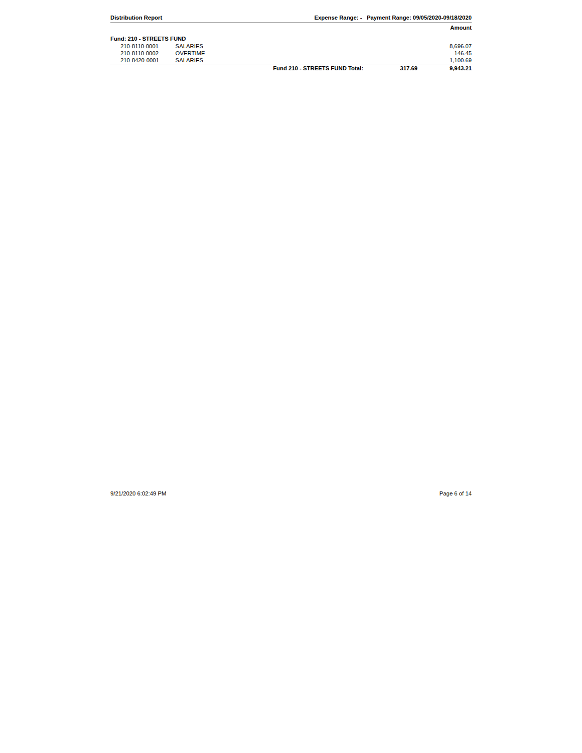Distribution Report
Expense Range: - Payment Range: 09/05/2020-09/18/2020
Amount
Fund: 210 - STREETS FUND
| 210-8110-0001 | SALARIES | | 8,696.07 |
| 210-8110-0002 | OVERTIME | | 146.45 |
| 210-8420-0001 | SALARIES | | 1,100.69 |
| | Fund 210 - STREETS FUND Total: | 317.69 | 9,943.21 |
9/21/2020 6:02:49 PM
Page 6 of 14